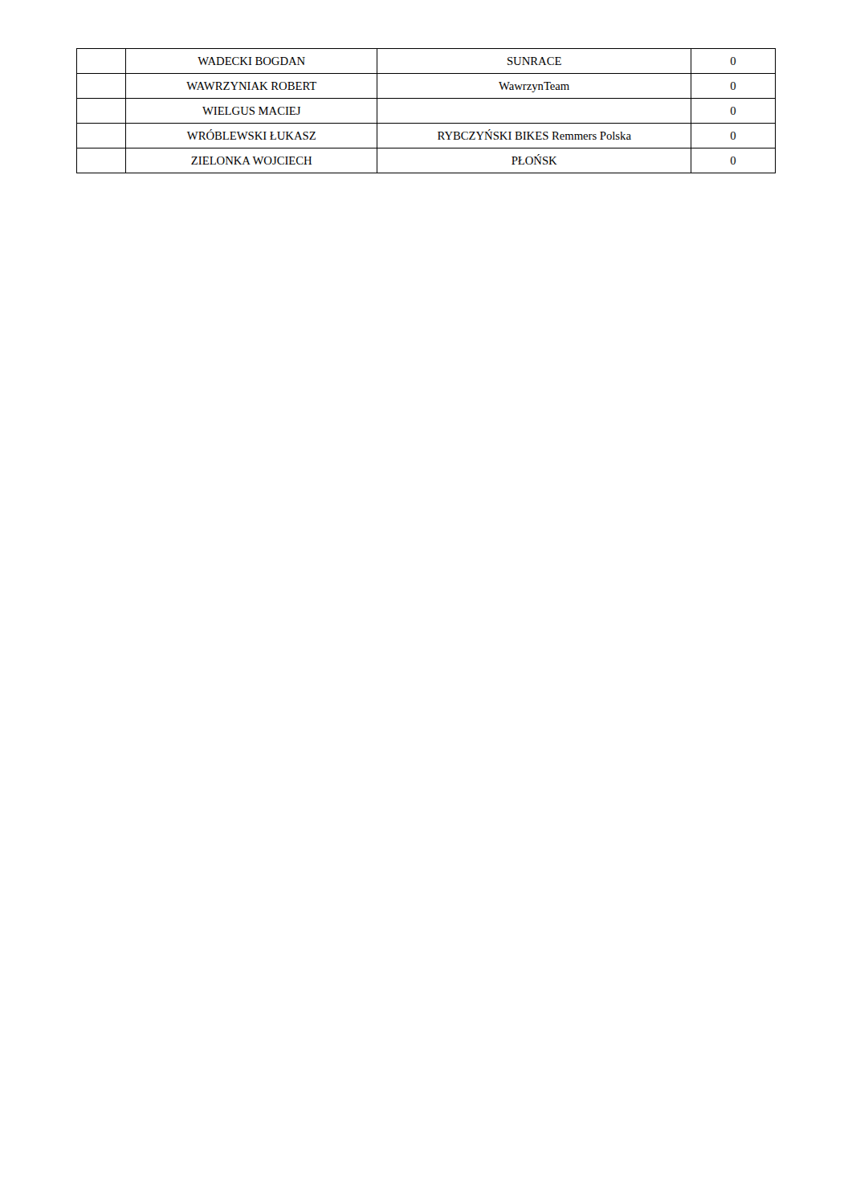| | WADECKI BOGDAN | SUNRACE | 0 |
| | WAWRZYNIAK ROBERT | WawrzynTeam | 0 |
| | WIELGUS MACIEJ | | 0 |
| | WRÓBLEWSKI ŁUKASZ | RYBCZYŃSKI BIKES Remmers Polska | 0 |
| | ZIELONKA WOJCIECH | PŁOŃSK | 0 |